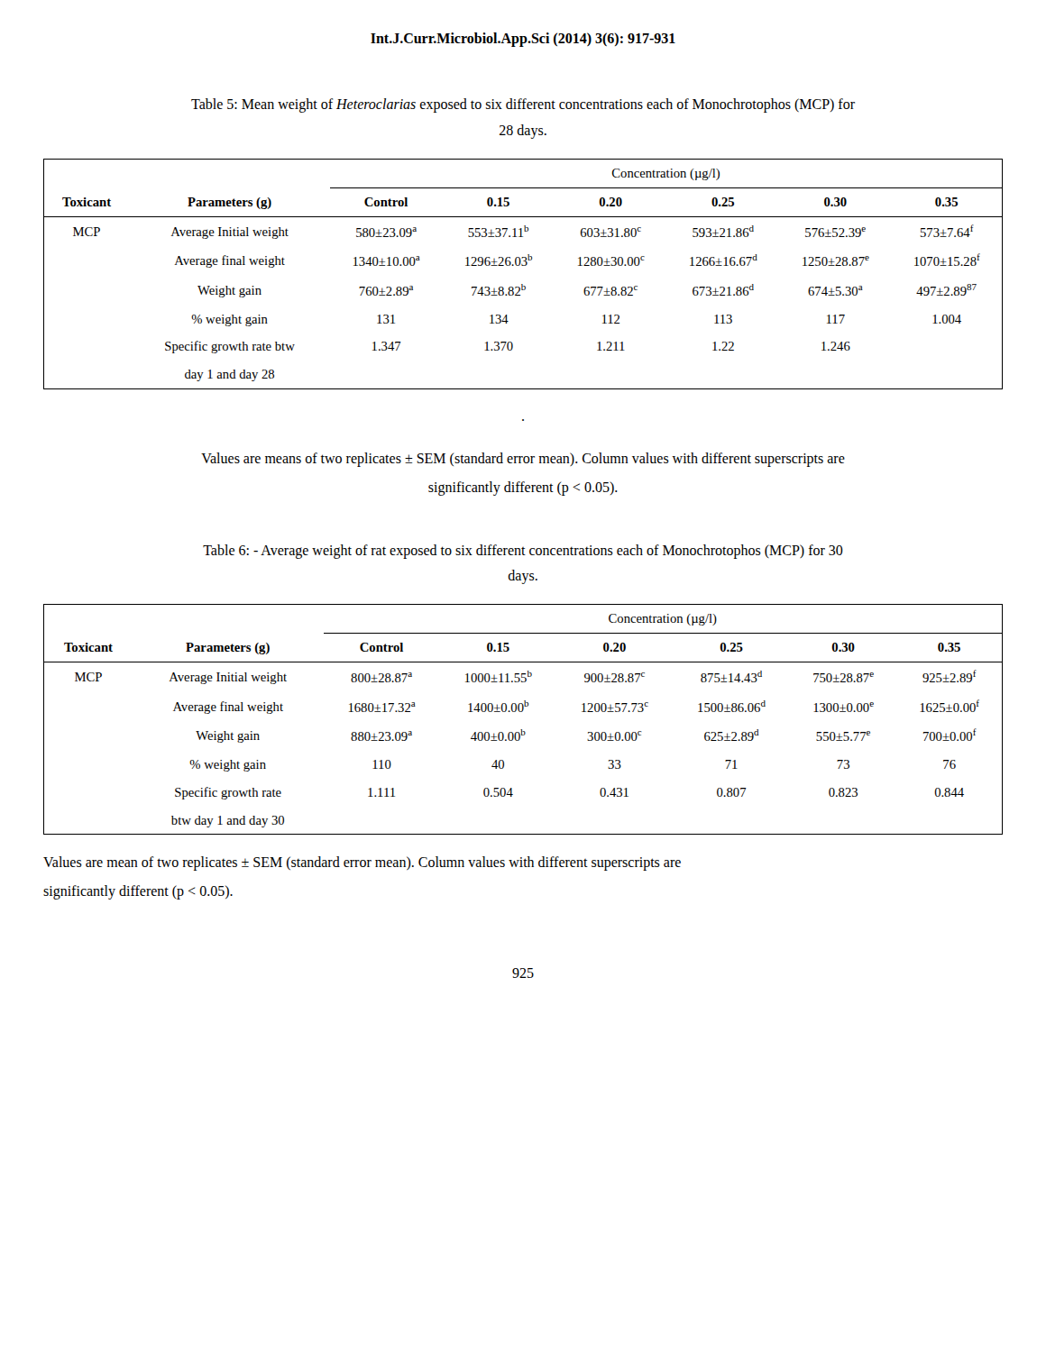Int.J.Curr.Microbiol.App.Sci (2014) 3(6): 917-931
Table 5: Mean weight of Heteroclarias exposed to six different concentrations each of Monochrotophos (MCP) for
28 days.
| | Concentration (µg/l) |
| Toxicant | Parameters (g) | Control | 0.15 | 0.20 | 0.25 | 0.30 | 0.35 |
| MCP | Average Initial weight | 580±23.09 a | 553±37.11 b | 603±31.80 c | 593±21.86 d | 576±52.39 e | 573±7.64 f |
| | Average final weight | 1340±10.00 a | 1296±26.03 b | 1280±30.00 c | 1266±16.67 d | 1250±28.87 e | 1070±15.28 f |
| | Weight gain | 760±2.89 a | 743±8.82 b | 677±8.82 c | 673±21.86 d | 674±5.30 a | 497±2.89 87 |
| | % weight gain | 131 | 134 | 112 | 113 | 117 | 1.004 |
| | Specific growth rate btw | 1.347 | 1.370 | 1.211 | 1.22 | 1.246 | |
| | day 1 and day 28 | | | | | | |
.
Values are means of two replicates ± SEM (standard error mean). Column values with different superscripts are
significantly different (p < 0.05).
Table 6: - Average weight of rat exposed to six different concentrations each of Monochrotophos (MCP) for 30
days.
| | Concentration (µg/l) |
| Toxicant | Parameters (g) | Control | 0.15 | 0.20 | 0.25 | 0.30 | 0.35 |
| MCP | Average Initial weight | 800±28.87 a | 1000±11.55 b | 900±28.87 c | 875±14.43 d | 750±28.87 e | 925±2.89 f |
| | Average final weight | 1680±17.32 a | 1400±0.00 b | 1200±57.73 c | 1500±86.06 d | 1300±0.00 e | 1625±0.00 f |
| | Weight gain | 880±23.09 a | 400±0.00 b | 300±0.00 c | 625±2.89 d | 550±5.77 e | 700±0.00 f |
| | % weight gain | 110 | 40 | 33 | 71 | 73 | 76 |
| | Specific growth rate | 1.111 | 0.504 | 0.431 | 0.807 | 0.823 | 0.844 |
| | btw day 1 and day 30 | | | | | | |
Values are mean of two replicates ± SEM (standard error mean). Column values with different superscripts are
significantly different (p < 0.05).
925